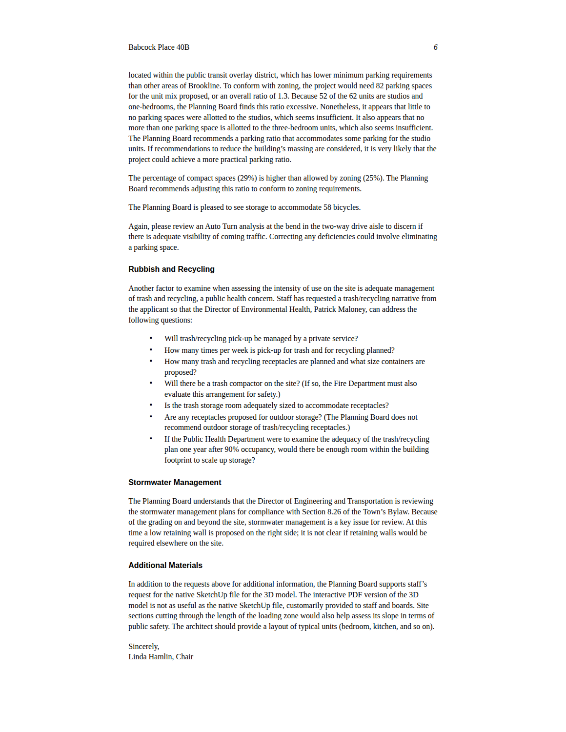Babcock Place 40B 6
located within the public transit overlay district, which has lower minimum parking requirements than other areas of Brookline. To conform with zoning, the project would need 82 parking spaces for the unit mix proposed, or an overall ratio of 1.3. Because 52 of the 62 units are studios and one-bedrooms, the Planning Board finds this ratio excessive. Nonetheless, it appears that little to no parking spaces were allotted to the studios, which seems insufficient. It also appears that no more than one parking space is allotted to the three-bedroom units, which also seems insufficient. The Planning Board recommends a parking ratio that accommodates some parking for the studio units. If recommendations to reduce the building’s massing are considered, it is very likely that the project could achieve a more practical parking ratio.
The percentage of compact spaces (29%) is higher than allowed by zoning (25%). The Planning Board recommends adjusting this ratio to conform to zoning requirements.
The Planning Board is pleased to see storage to accommodate 58 bicycles.
Again, please review an Auto Turn analysis at the bend in the two-way drive aisle to discern if there is adequate visibility of coming traffic. Correcting any deficiencies could involve eliminating a parking space.
Rubbish and Recycling
Another factor to examine when assessing the intensity of use on the site is adequate management of trash and recycling, a public health concern. Staff has requested a trash/recycling narrative from the applicant so that the Director of Environmental Health, Patrick Maloney, can address the following questions:
Will trash/recycling pick-up be managed by a private service?
How many times per week is pick-up for trash and for recycling planned?
How many trash and recycling receptacles are planned and what size containers are proposed?
Will there be a trash compactor on the site? (If so, the Fire Department must also evaluate this arrangement for safety.)
Is the trash storage room adequately sized to accommodate receptacles?
Are any receptacles proposed for outdoor storage? (The Planning Board does not recommend outdoor storage of trash/recycling receptacles.)
If the Public Health Department were to examine the adequacy of the trash/recycling plan one year after 90% occupancy, would there be enough room within the building footprint to scale up storage?
Stormwater Management
The Planning Board understands that the Director of Engineering and Transportation is reviewing the stormwater management plans for compliance with Section 8.26 of the Town’s Bylaw. Because of the grading on and beyond the site, stormwater management is a key issue for review. At this time a low retaining wall is proposed on the right side; it is not clear if retaining walls would be required elsewhere on the site.
Additional Materials
In addition to the requests above for additional information, the Planning Board supports staff’s request for the native SketchUp file for the 3D model. The interactive PDF version of the 3D model is not as useful as the native SketchUp file, customarily provided to staff and boards. Site sections cutting through the length of the loading zone would also help assess its slope in terms of public safety. The architect should provide a layout of typical units (bedroom, kitchen, and so on).
Sincerely,
Linda Hamlin, Chair